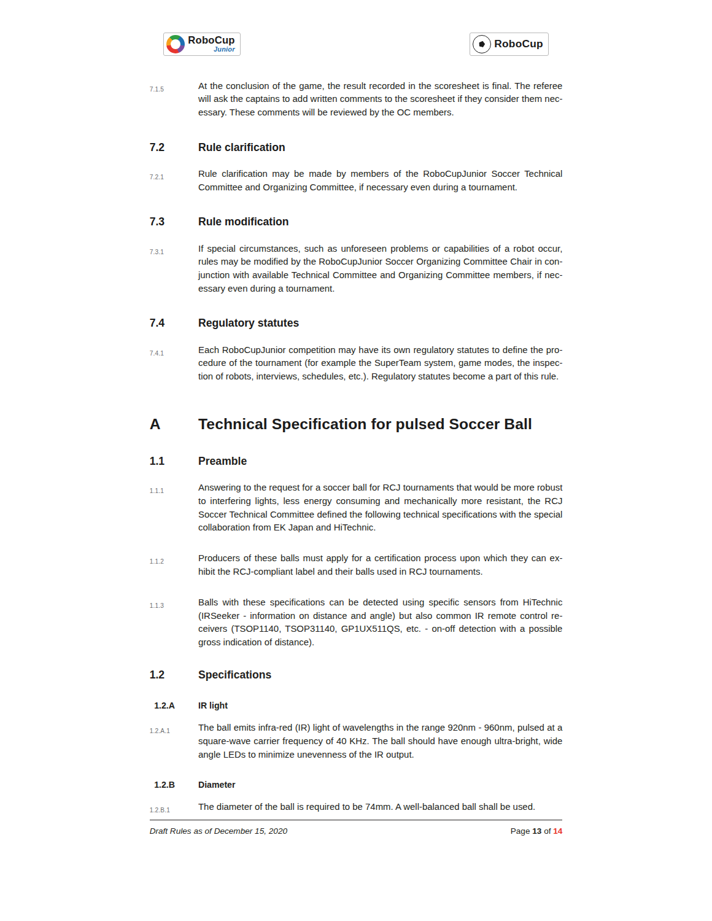RoboCup Junior
RoboCup
7.1.5
At the conclusion of the game, the result recorded in the scoresheet is final. The referee will ask the captains to add written comments to the scoresheet if they consider them necessary. These comments will be reviewed by the OC members.
7.2 Rule clarification
7.2.1
Rule clarification may be made by members of the RoboCupJunior Soccer Technical Committee and Organizing Committee, if necessary even during a tournament.
7.3 Rule modification
7.3.1
If special circumstances, such as unforeseen problems or capabilities of a robot occur, rules may be modified by the RoboCupJunior Soccer Organizing Committee Chair in conjunction with available Technical Committee and Organizing Committee members, if necessary even during a tournament.
7.4 Regulatory statutes
7.4.1
Each RoboCupJunior competition may have its own regulatory statutes to define the procedure of the tournament (for example the SuperTeam system, game modes, the inspection of robots, interviews, schedules, etc.). Regulatory statutes become a part of this rule.
ATechnical Specification for pulsed Soccer Ball
1.1 Preamble
1.1.1
Answering to the request for a soccer ball for RCJ tournaments that would be more robust to interfering lights, less energy consuming and mechanically more resistant, the RCJ Soccer Technical Committee defined the following technical specifications with the special collaboration from EK Japan and HiTechnic.
1.1.2
Producers of these balls must apply for a certification process upon which they can exhibit the RCJ-compliant label and their balls used in RCJ tournaments.
1.1.3
Balls with these specifications can be detected using specific sensors from HiTechnic (IRSeeker - information on distance and angle) but also common IR remote control receivers (TSOP1140, TSOP31140, GP1UX511QS, etc. - on-off detection with a possible gross indication of distance).
1.2 Specifications
1.2.A IR light
1.2.A.1
The ball emits infra-red (IR) light of wavelengths in the range 920nm - 960nm, pulsed at a square-wave carrier frequency of 40 KHz. The ball should have enough ultra-bright, wide angle LEDs to minimize unevenness of the IR output.
1.2.B Diameter
1.2.B.1
The diameter of the ball is required to be 74mm. A well-balanced ball shall be used.
Draft Rules as of December 15, 2020
Page 13 of 14